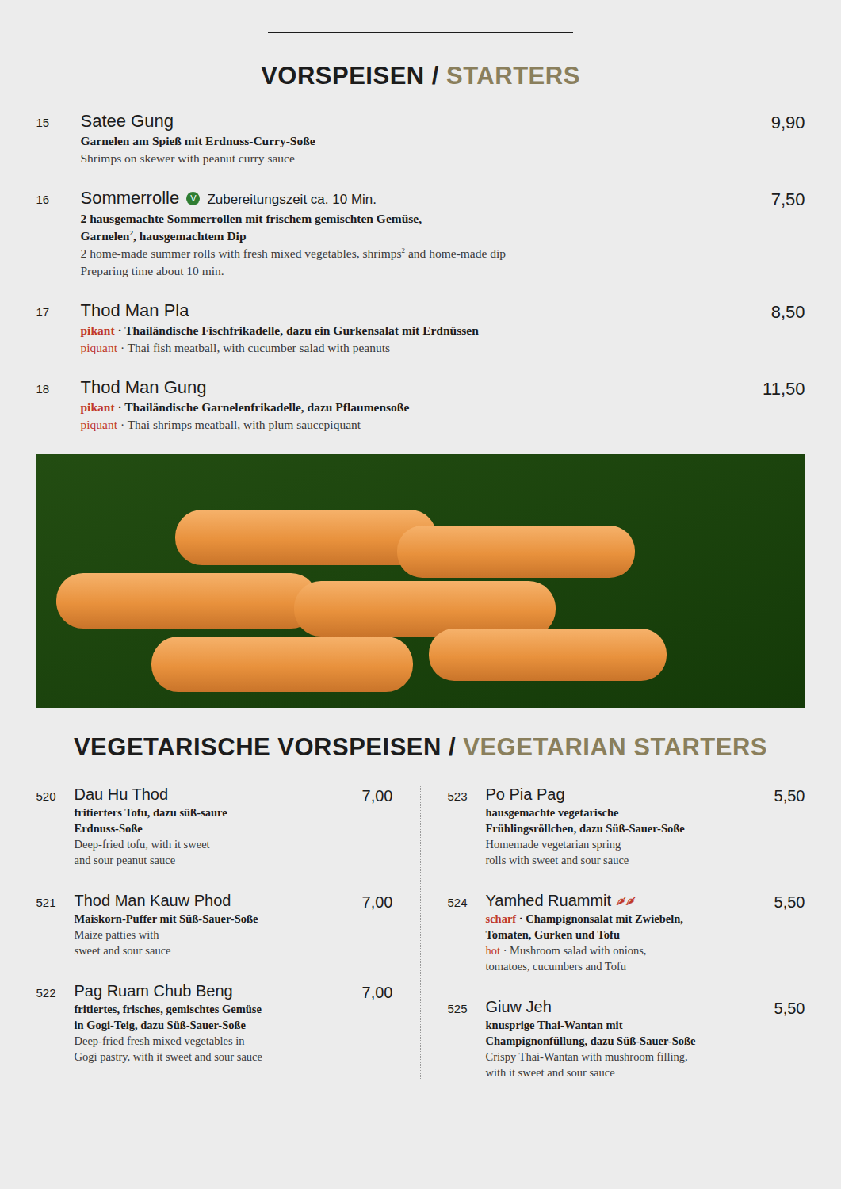Vorspeisen / Starters
15
Satee Gung
Garnelen am Spieß mit Erdnuss-Curry-Soße
Shrimps on skewer with peanut curry sauce
9,90
16
Sommerrolle V Zubereitungszeit ca. 10 Min.
2 hausgemachte Sommerrollen mit frischem gemischten Gemüse,
Garnelen2, hausgemachtem Dip
2 home-made summer rolls with fresh mixed vegetables, shrimps2 and home-made dip
Preparing time about 10 min.
7,50
17
Thod Man Pla
pikant · Thailändische Fischfrikadelle, dazu ein Gurkensalat mit Erdnüssen
piquant · Thai fish meatball, with cucumber salad with peanuts
8,50
18
Thod Man Gung
pikant · Thailändische Garnelenfrikadelle, dazu Pflaumensoße
piquant · Thai shrimps meatball, with plum saucepiquant
11,50
Vegetarische Vorspeisen / Vegetarian Starters
520
Dau Hu Thod
fritierters Tofu, dazu süß-saure
Erdnuss-Soße
Deep-fried tofu, with it sweet
and sour peanut sauce
7,00
521
Thod Man Kauw Phod
Maiskorn-Puffer mit Süß-Sauer-Soße
Maize patties with
sweet and sour sauce
7,00
522
Pag Ruam Chub Beng
fritiertes, frisches, gemischtes Gemüse
in Gogi-Teig, dazu Süß-Sauer-Soße
Deep-fried fresh mixed vegetables in
Gogi pastry, with it sweet and sour sauce
7,00
523
Po Pia Pag
hausgemachte vegetarische
Frühlingsröllchen, dazu Süß-Sauer-Soße
Homemade vegetarian spring
rolls with sweet and sour sauce
5,50
524
Yamhed Ruammit 🌶🌶
scharf · Champignonsalat mit Zwiebeln,
Tomaten, Gurken und Tofu
hot · Mushroom salad with onions,
tomatoes, cucumbers and Tofu
5,50
525
Giuw Jeh
knusprige Thai-Wantan mit
Champignonfüllung, dazu Süß-Sauer-Soße
Crispy Thai-Wantan with mushroom filling,
with it sweet and sour sauce
5,50